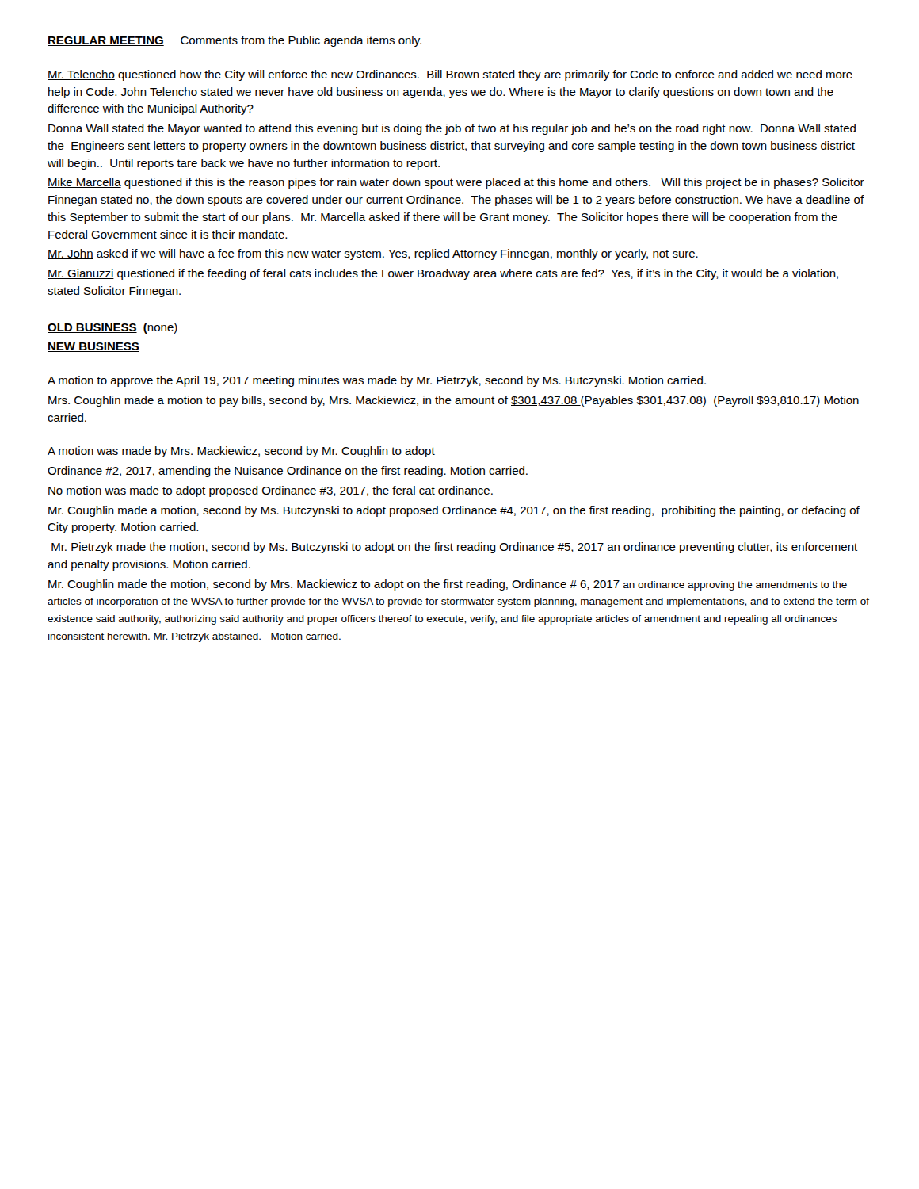REGULAR MEETING
Comments from the Public agenda items only.
Mr. Telencho questioned how the City will enforce the new Ordinances. Bill Brown stated they are primarily for Code to enforce and added we need more help in Code. John Telencho stated we never have old business on agenda, yes we do. Where is the Mayor to clarify questions on down town and the difference with the Municipal Authority?
Donna Wall stated the Mayor wanted to attend this evening but is doing the job of two at his regular job and he’s on the road right now. Donna Wall stated the Engineers sent letters to property owners in the downtown business district, that surveying and core sample testing in the down town business district will begin.. Until reports tare back we have no further information to report.
Mike Marcella questioned if this is the reason pipes for rain water down spout were placed at this home and others. Will this project be in phases? Solicitor Finnegan stated no, the down spouts are covered under our current Ordinance. The phases will be 1 to 2 years before construction. We have a deadline of this September to submit the start of our plans. Mr. Marcella asked if there will be Grant money. The Solicitor hopes there will be cooperation from the Federal Government since it is their mandate.
Mr. John asked if we will have a fee from this new water system. Yes, replied Attorney Finnegan, monthly or yearly, not sure.
Mr. Gianuzzi questioned if the feeding of feral cats includes the Lower Broadway area where cats are fed? Yes, if it’s in the City, it would be a violation, stated Solicitor Finnegan.
OLD BUSINESS
(none)
NEW BUSINESS
A motion to approve the April 19, 2017 meeting minutes was made by Mr. Pietrzyk, second by Ms. Butczynski. Motion carried.
Mrs. Coughlin made a motion to pay bills, second by, Mrs. Mackiewicz, in the amount of $301,437.08 (Payables $301,437.08) (Payroll $93,810.17) Motion carried.
A motion was made by Mrs. Mackiewicz, second by Mr. Coughlin to adopt
Ordinance #2, 2017, amending the Nuisance Ordinance on the first reading. Motion carried.
No motion was made to adopt proposed Ordinance #3, 2017, the feral cat ordinance.
Mr. Coughlin made a motion, second by Ms. Butczynski to adopt proposed Ordinance #4, 2017, on the first reading, prohibiting the painting, or defacing of City property. Motion carried.
Mr. Pietrzyk made the motion, second by Ms. Butczynski to adopt on the first reading Ordinance #5, 2017 an ordinance preventing clutter, its enforcement and penalty provisions. Motion carried.
Mr. Coughlin made the motion, second by Mrs. Mackiewicz to adopt on the first reading, Ordinance # 6, 2017 an ordinance approving the amendments to the articles of incorporation of the WVSA to further provide for the WVSA to provide for stormwater system planning, management and implementations, and to extend the term of existence said authority, authorizing said authority and proper officers thereof to execute, verify, and file appropriate articles of amendment and repealing all ordinances inconsistent herewith. Mr. Pietrzyk abstained. Motion carried.